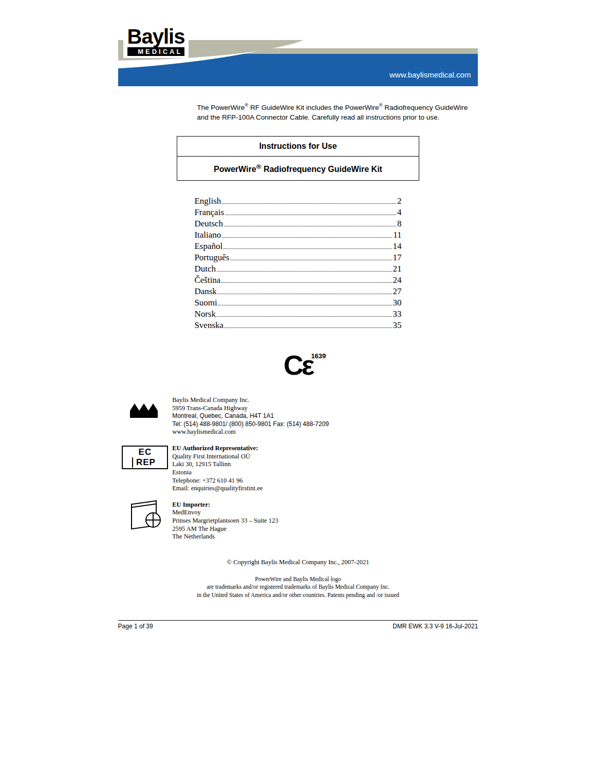Baylis
MEDICAL
www.baylismedical.com
The PowerWire® RF GuideWire Kit includes the PowerWire® Radiofrequency GuideWire and the RFP-100A Connector Cable. Carefully read all instructions prior to use.
Instructions for Use
PowerWire® Radiofrequency GuideWire Kit
English 2
Français 4
Deutsch 8
Italiano 11
Español 14
Português 17
Dutch 21
Čeština 24
Dansk 27
Suomi 30
Norsk 33
Svenska 35
Cε 1639
Baylis Medical Company Inc.
5959 Trans-Canada Highway
Montreal, Quebec, Canada, H4T 1A1
Tel: (514) 488-9801/ (800) 850-9801 Fax: (514) 488-7209
www.baylismedical.com
EC REP
EU Authorized Representative:
Quality First International OÜ
Laki 30, 12915 Tallinn
Estonia
Telephone: +372 610 41 96
Email: enquiries@qualityfirstint.ee
EU Importer:
MedEnvoy
Prinses Margrietplantsoen 33 – Suite 123
2595 AM The Hague
The Netherlands
© Copyright Baylis Medical Company Inc., 2007-2021
PowerWire and Baylis Medical logo
are trademarks and/or registered trademarks of Baylis Medical Company Inc.
in the United States of America and/or other countries. Patents pending and /or issued
Page 1 of 39 DMR EWK 3.3 V-9 16-Jul-2021